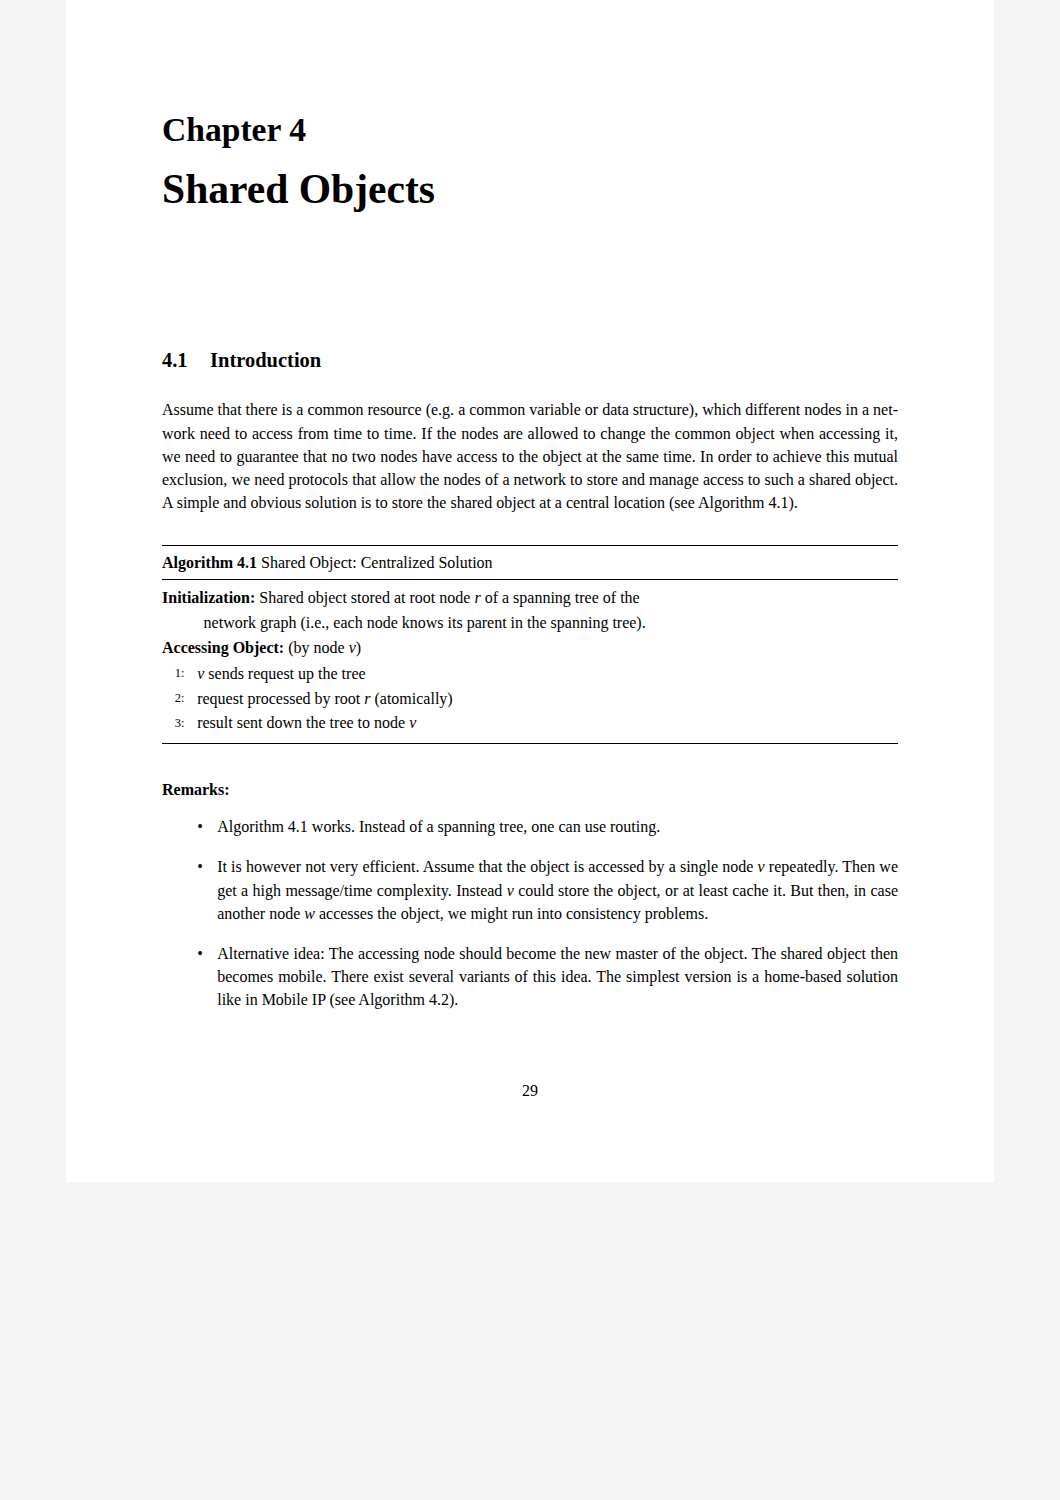Chapter 4
Shared Objects
4.1 Introduction
Assume that there is a common resource (e.g. a common variable or data structure), which different nodes in a network need to access from time to time. If the nodes are allowed to change the common object when accessing it, we need to guarantee that no two nodes have access to the object at the same time. In order to achieve this mutual exclusion, we need protocols that allow the nodes of a network to store and manage access to such a shared object. A simple and obvious solution is to store the shared object at a central location (see Algorithm 4.1).
Algorithm 4.1 Shared Object: Centralized Solution
Initialization: Shared object stored at root node r of a spanning tree of the
network graph (i.e., each node knows its parent in the spanning tree).
Accessing Object: (by node v)
v sends request up the tree
request processed by root r (atomically)
result sent down the tree to node v
Remarks:
Algorithm 4.1 works. Instead of a spanning tree, one can use routing.
It is however not very efficient. Assume that the object is accessed by a single node v repeatedly. Then we get a high message/time complexity. Instead v could store the object, or at least cache it. But then, in case another node w accesses the object, we might run into consistency problems.
Alternative idea: The accessing node should become the new master of the object. The shared object then becomes mobile. There exist several variants of this idea. The simplest version is a home-based solution like in Mobile IP (see Algorithm 4.2).
29